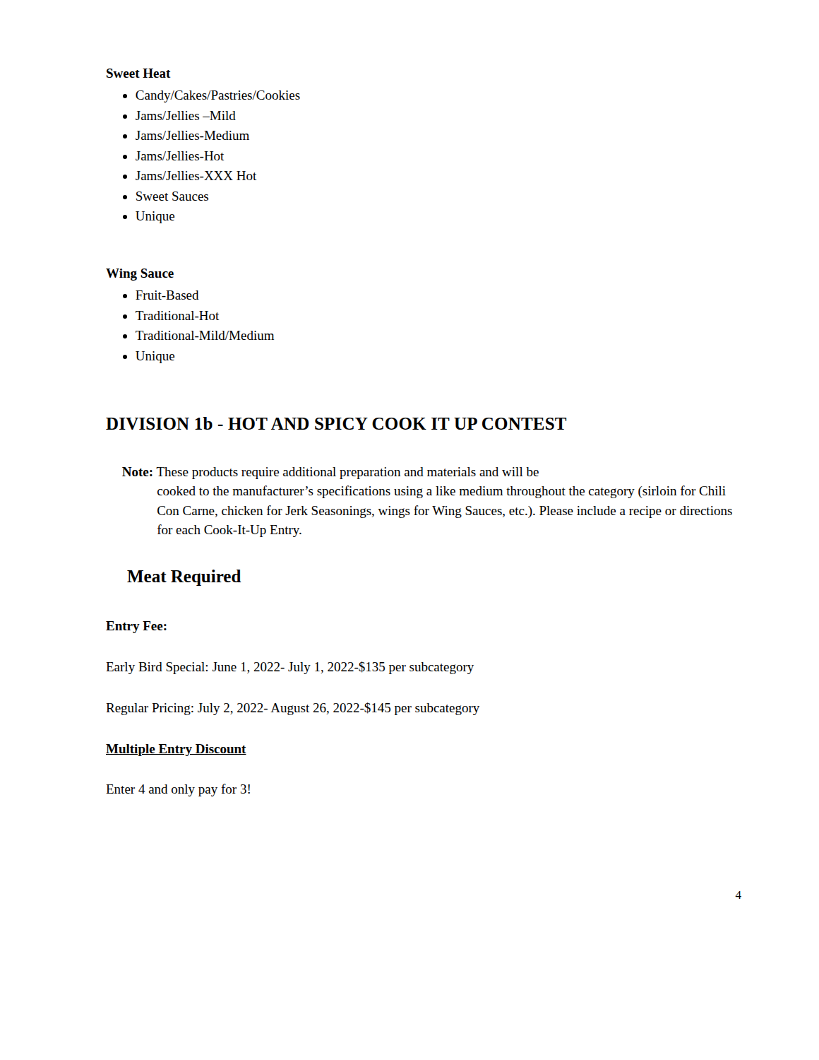Sweet Heat
Candy/Cakes/Pastries/Cookies
Jams/Jellies –Mild
Jams/Jellies-Medium
Jams/Jellies-Hot
Jams/Jellies-XXX Hot
Sweet Sauces
Unique
Wing Sauce
Fruit-Based
Traditional-Hot
Traditional-Mild/Medium
Unique
DIVISION 1b - HOT AND SPICY COOK IT UP CONTEST
Note: These products require additional preparation and materials and will be cooked to the manufacturer’s specifications using a like medium throughout the category (sirloin for Chili Con Carne, chicken for Jerk Seasonings, wings for Wing Sauces, etc.). Please include a recipe or directions for each Cook-It-Up Entry.
Meat Required
Entry Fee:
Early Bird Special: June 1, 2022- July 1, 2022-$135 per subcategory
Regular Pricing: July 2, 2022- August 26, 2022-$145 per subcategory
Multiple Entry Discount
Enter 4 and only pay for 3!
4